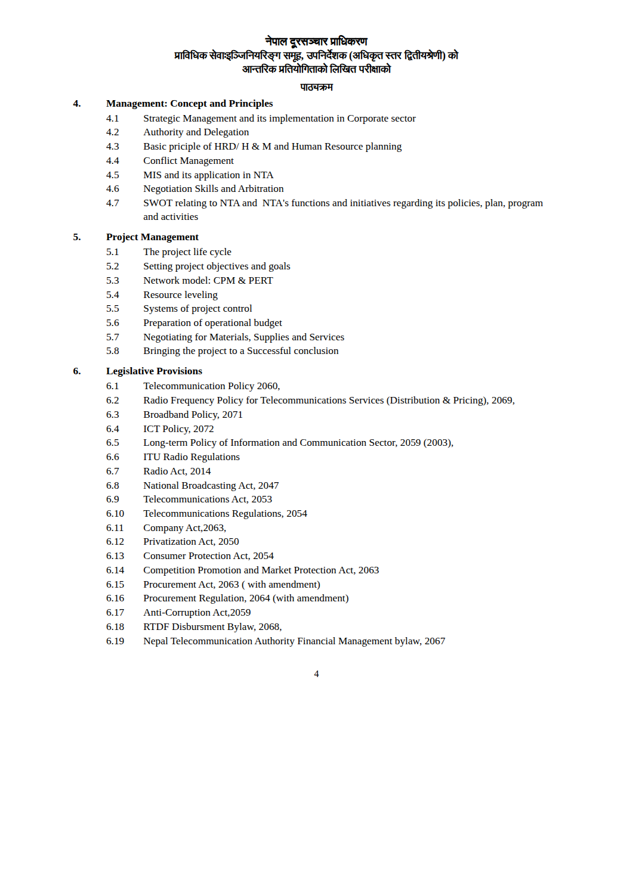नेपाल दूरसञ्चार प्राधिकरण
प्राविधिक सेवाःइञ्जिनियरिङ्ग समूह, उपनिर्देशक (अधिकृत स्तर द्वितीयश्रेणी) को
आन्तरिक प्रतियोगिताको लिखित परीक्षाको
पाठ्यक्रम
4.
Management: Concept and Principles
4.1 Strategic Management and its implementation in Corporate sector
4.2 Authority and Delegation
4.3 Basic priciple of HRD/ H & M and Human Resource planning
4.4 Conflict Management
4.5 MIS and its application in NTA
4.6 Negotiation Skills and Arbitration
4.7 SWOT relating to NTA and NTA's functions and initiatives regarding its policies, plan, program and activities
5.
Project Management
5.1 The project life cycle
5.2 Setting project objectives and goals
5.3 Network model: CPM & PERT
5.4 Resource leveling
5.5 Systems of project control
5.6 Preparation of operational budget
5.7 Negotiating for Materials, Supplies and Services
5.8 Bringing the project to a Successful conclusion
6.
Legislative Provisions
6.1 Telecommunication Policy 2060,
6.2 Radio Frequency Policy for Telecommunications Services (Distribution & Pricing), 2069,
6.3 Broadband Policy, 2071
6.4 ICT Policy, 2072
6.5 Long-term Policy of Information and Communication Sector, 2059 (2003),
6.6 ITU Radio Regulations
6.7 Radio Act, 2014
6.8 National Broadcasting Act, 2047
6.9 Telecommunications Act, 2053
6.10 Telecommunications Regulations, 2054
6.11 Company Act,2063,
6.12 Privatization Act, 2050
6.13 Consumer Protection Act, 2054
6.14 Competition Promotion and Market Protection Act, 2063
6.15 Procurement Act, 2063 ( with amendment)
6.16 Procurement Regulation, 2064 (with amendment)
6.17 Anti-Corruption Act,2059
6.18 RTDF Disbursment Bylaw, 2068,
6.19 Nepal Telecommunication Authority Financial Management bylaw, 2067
4